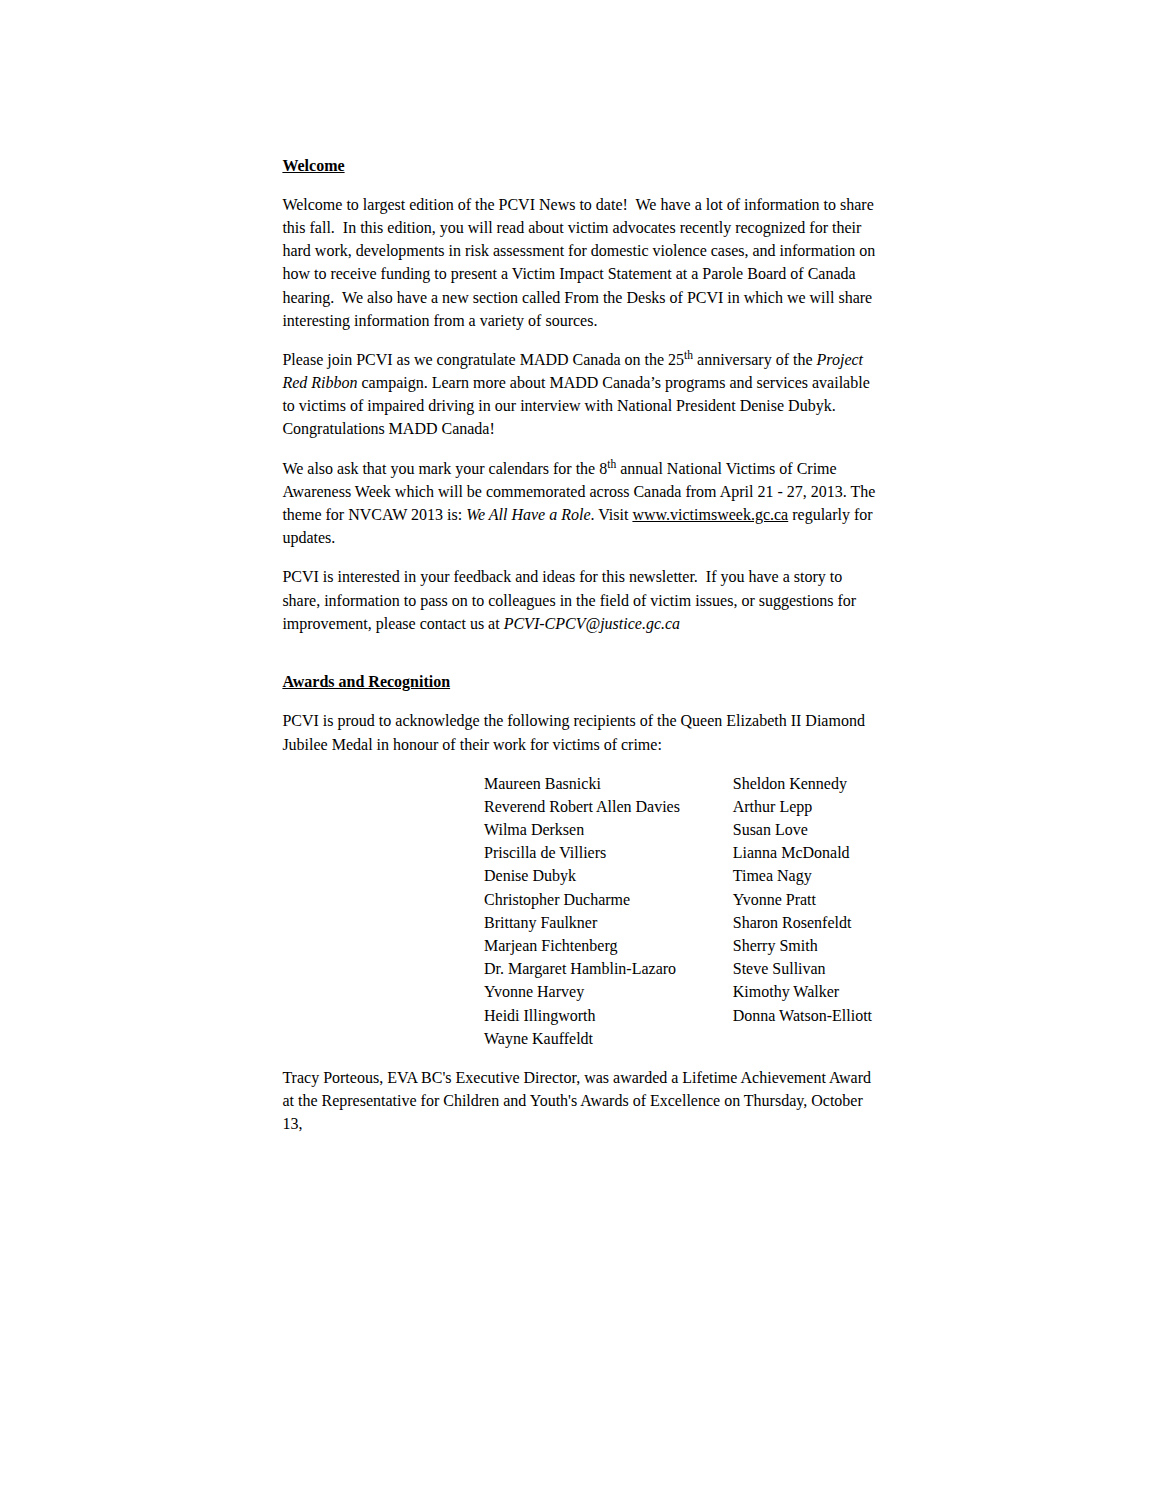Welcome
Welcome to largest edition of the PCVI News to date! We have a lot of information to share this fall. In this edition, you will read about victim advocates recently recognized for their hard work, developments in risk assessment for domestic violence cases, and information on how to receive funding to present a Victim Impact Statement at a Parole Board of Canada hearing. We also have a new section called From the Desks of PCVI in which we will share interesting information from a variety of sources.
Please join PCVI as we congratulate MADD Canada on the 25th anniversary of the Project Red Ribbon campaign. Learn more about MADD Canada’s programs and services available to victims of impaired driving in our interview with National President Denise Dubyk. Congratulations MADD Canada!
We also ask that you mark your calendars for the 8th annual National Victims of Crime Awareness Week which will be commemorated across Canada from April 21 - 27, 2013. The theme for NVCAW 2013 is: We All Have a Role. Visit www.victimsweek.gc.ca regularly for updates.
PCVI is interested in your feedback and ideas for this newsletter. If you have a story to share, information to pass on to colleagues in the field of victim issues, or suggestions for improvement, please contact us at PCVI-CPCV@justice.gc.ca
Awards and Recognition
PCVI is proud to acknowledge the following recipients of the Queen Elizabeth II Diamond Jubilee Medal in honour of their work for victims of crime:
| Maureen Basnicki | Sheldon Kennedy |
| Reverend Robert Allen Davies | Arthur Lepp |
| Wilma Derksen | Susan Love |
| Priscilla de Villiers | Lianna McDonald |
| Denise Dubyk | Timea Nagy |
| Christopher Ducharme | Yvonne Pratt |
| Brittany Faulkner | Sharon Rosenfeldt |
| Marjean Fichtenberg | Sherry Smith |
| Dr. Margaret Hamblin-Lazaro | Steve Sullivan |
| Yvonne Harvey | Kimothy Walker |
| Heidi Illingworth | Donna Watson-Elliott |
| Wayne Kauffeldt | |
Tracy Porteous, EVA BC's Executive Director, was awarded a Lifetime Achievement Award at the Representative for Children and Youth's Awards of Excellence on Thursday, October 13,